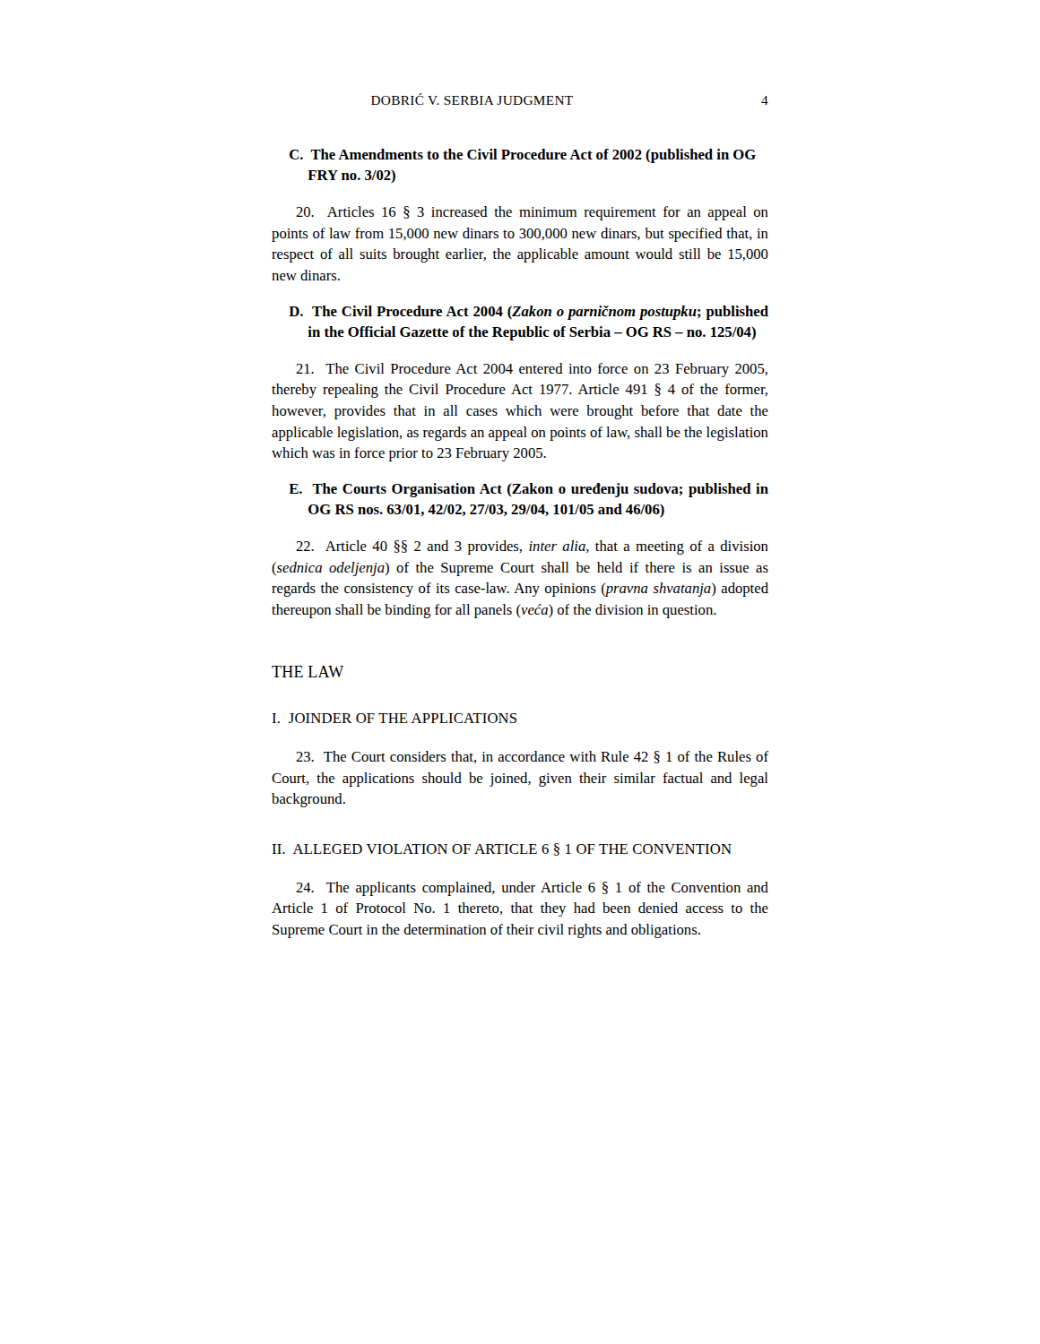DOBRIĆ v. SERBIA JUDGMENT 4
C. The Amendments to the Civil Procedure Act of 2002 (published in OG FRY no. 3/02)
20. Articles 16 § 3 increased the minimum requirement for an appeal on points of law from 15,000 new dinars to 300,000 new dinars, but specified that, in respect of all suits brought earlier, the applicable amount would still be 15,000 new dinars.
D. The Civil Procedure Act 2004 (Zakon o parničnom postupku; published in the Official Gazette of the Republic of Serbia – OG RS – no. 125/04)
21. The Civil Procedure Act 2004 entered into force on 23 February 2005, thereby repealing the Civil Procedure Act 1977. Article 491 § 4 of the former, however, provides that in all cases which were brought before that date the applicable legislation, as regards an appeal on points of law, shall be the legislation which was in force prior to 23 February 2005.
E. The Courts Organisation Act (Zakon o uređenju sudova; published in OG RS nos. 63/01, 42/02, 27/03, 29/04, 101/05 and 46/06)
22. Article 40 §§ 2 and 3 provides, inter alia, that a meeting of a division (sednica odeljenja) of the Supreme Court shall be held if there is an issue as regards the consistency of its case-law. Any opinions (pravna shvatanja) adopted thereupon shall be binding for all panels (veća) of the division in question.
THE LAW
I. JOINDER OF THE APPLICATIONS
23. The Court considers that, in accordance with Rule 42 § 1 of the Rules of Court, the applications should be joined, given their similar factual and legal background.
II. ALLEGED VIOLATION OF ARTICLE 6 § 1 OF THE CONVENTION
24. The applicants complained, under Article 6 § 1 of the Convention and Article 1 of Protocol No. 1 thereto, that they had been denied access to the Supreme Court in the determination of their civil rights and obligations.